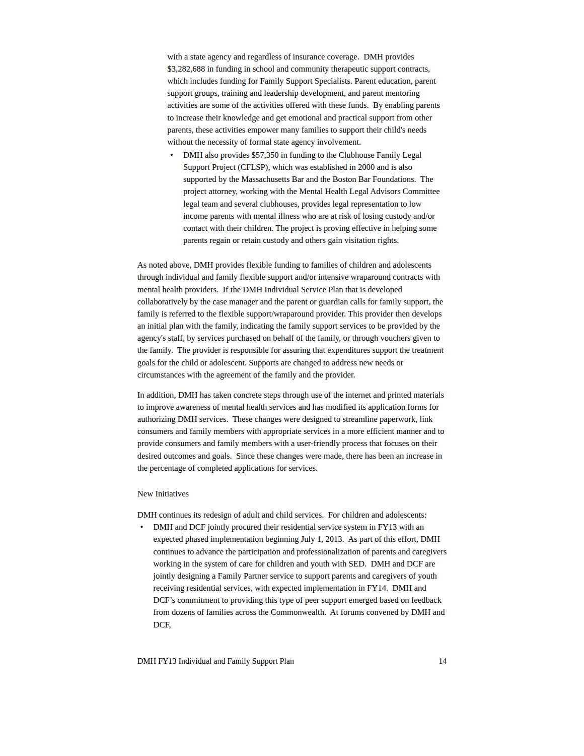with a state agency and regardless of insurance coverage. DMH provides $3,282,688 in funding in school and community therapeutic support contracts, which includes funding for Family Support Specialists. Parent education, parent support groups, training and leadership development, and parent mentoring activities are some of the activities offered with these funds. By enabling parents to increase their knowledge and get emotional and practical support from other parents, these activities empower many families to support their child's needs without the necessity of formal state agency involvement.
DMH also provides $57,350 in funding to the Clubhouse Family Legal Support Project (CFLSP), which was established in 2000 and is also supported by the Massachusetts Bar and the Boston Bar Foundations. The project attorney, working with the Mental Health Legal Advisors Committee legal team and several clubhouses, provides legal representation to low income parents with mental illness who are at risk of losing custody and/or contact with their children. The project is proving effective in helping some parents regain or retain custody and others gain visitation rights.
As noted above, DMH provides flexible funding to families of children and adolescents through individual and family flexible support and/or intensive wraparound contracts with mental health providers. If the DMH Individual Service Plan that is developed collaboratively by the case manager and the parent or guardian calls for family support, the family is referred to the flexible support/wraparound provider. This provider then develops an initial plan with the family, indicating the family support services to be provided by the agency's staff, by services purchased on behalf of the family, or through vouchers given to the family. The provider is responsible for assuring that expenditures support the treatment goals for the child or adolescent. Supports are changed to address new needs or circumstances with the agreement of the family and the provider.
In addition, DMH has taken concrete steps through use of the internet and printed materials to improve awareness of mental health services and has modified its application forms for authorizing DMH services. These changes were designed to streamline paperwork, link consumers and family members with appropriate services in a more efficient manner and to provide consumers and family members with a user-friendly process that focuses on their desired outcomes and goals. Since these changes were made, there has been an increase in the percentage of completed applications for services.
New Initiatives
DMH continues its redesign of adult and child services. For children and adolescents:
DMH and DCF jointly procured their residential service system in FY13 with an expected phased implementation beginning July 1, 2013. As part of this effort, DMH continues to advance the participation and professionalization of parents and caregivers working in the system of care for children and youth with SED. DMH and DCF are jointly designing a Family Partner service to support parents and caregivers of youth receiving residential services, with expected implementation in FY14. DMH and DCF’s commitment to providing this type of peer support emerged based on feedback from dozens of families across the Commonwealth. At forums convened by DMH and DCF,
DMH FY13 Individual and Family Support Plan
14